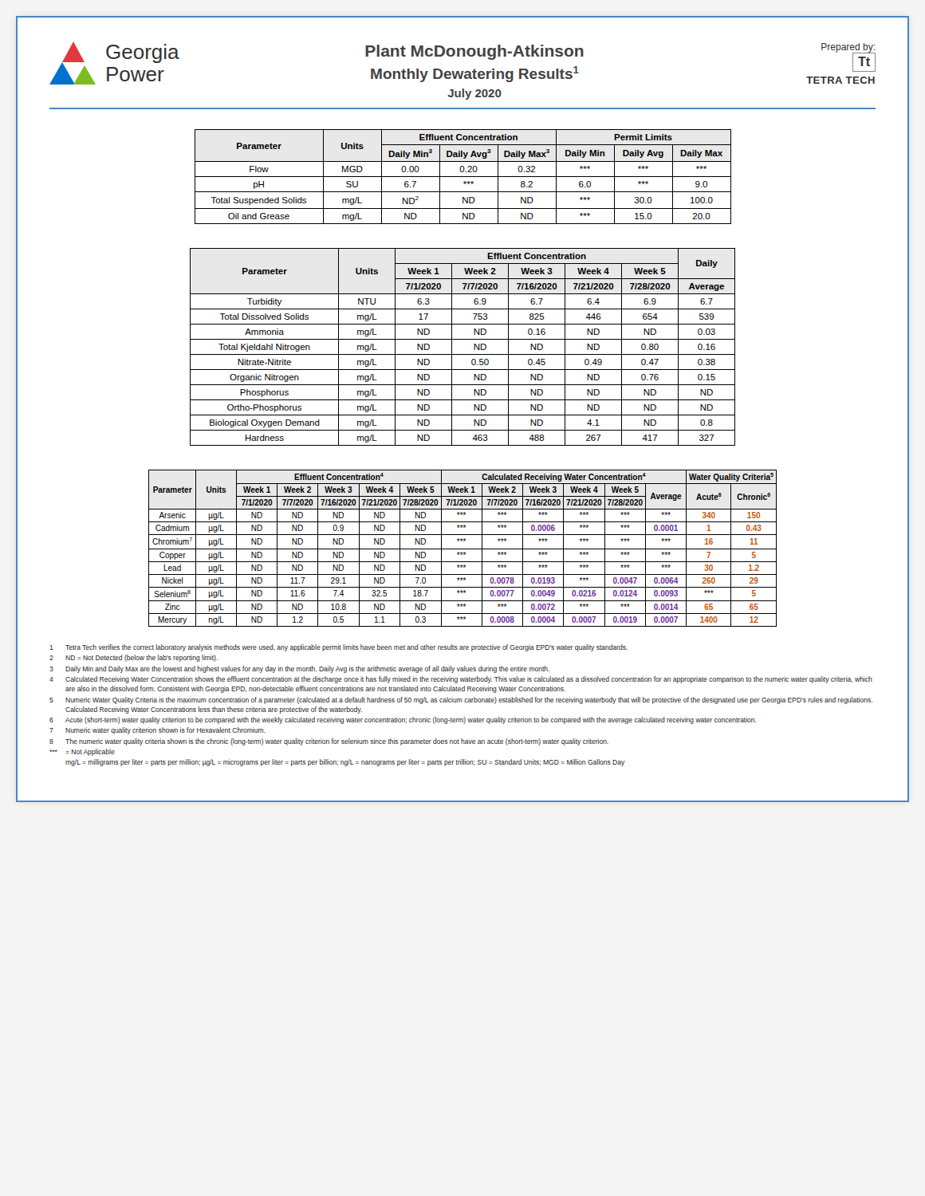Georgia
Power
Plant McDonough-Atkinson
Monthly Dewatering Results1
July 2020
Prepared by:
Tt
TETRA TECH
| Parameter | Units | Effluent Concentration | Permit Limits |
| --- | --- | --- | --- |
| Daily Min 3 | Daily Avg 3 | Daily Max 3 | Daily Min | Daily Avg | Daily Max |
| Flow | MGD | 0.00 | 0.20 | 0.32 | *** | *** | *** |
| pH | SU | 6.7 | *** | 8.2 | 6.0 | *** | 9.0 |
| Total Suspended Solids | mg/L | ND 2 | ND | ND | *** | 30.0 | 100.0 |
| Oil and Grease | mg/L | ND | ND | ND | *** | 15.0 | 20.0 |
| Parameter | Units | Effluent Concentration | Daily |
| --- | --- | --- | --- |
| Week 1 | Week 2 | Week 3 | Week 4 | Week 5 |
| 7/1/2020 | 7/7/2020 | 7/16/2020 | 7/21/2020 | 7/28/2020 | Average |
| Turbidity | NTU | 6.3 | 6.9 | 6.7 | 6.4 | 6.9 | 6.7 |
| Total Dissolved Solids | mg/L | 17 | 753 | 825 | 446 | 654 | 539 |
| Ammonia | mg/L | ND | ND | 0.16 | ND | ND | 0.03 |
| Total Kjeldahl Nitrogen | mg/L | ND | ND | ND | ND | 0.80 | 0.16 |
| Nitrate-Nitrite | mg/L | ND | 0.50 | 0.45 | 0.49 | 0.47 | 0.38 |
| Organic Nitrogen | mg/L | ND | ND | ND | ND | 0.76 | 0.15 |
| Phosphorus | mg/L | ND | ND | ND | ND | ND | ND |
| Ortho-Phosphorus | mg/L | ND | ND | ND | ND | ND | ND |
| Biological Oxygen Demand | mg/L | ND | ND | ND | 4.1 | ND | 0.8 |
| Hardness | mg/L | ND | 463 | 488 | 267 | 417 | 327 |
| Parameter | Units | Effluent Concentration 4 | Calculated Receiving Water Concentration 4 | Water Quality Criteria 5 |
| --- | --- | --- | --- | --- |
| Week 1 | Week 2 | Week 3 | Week 4 | Week 5 | Week 1 | Week 2 | Week 3 | Week 4 | Week 5 | Average | Acute 6 | Chronic 6 |
| 7/1/2020 | 7/7/2020 | 7/16/2020 | 7/21/2020 | 7/28/2020 | 7/1/2020 | 7/7/2020 | 7/16/2020 | 7/21/2020 | 7/28/2020 |
| Arsenic | µg/L | ND | ND | ND | ND | ND | *** | *** | *** | *** | *** | *** | 340 | 150 |
| Cadmium | µg/L | ND | ND | 0.9 | ND | ND | *** | *** | 0.0006 | *** | *** | 0.0001 | 1 | 0.43 |
| Chromium 7 | µg/L | ND | ND | ND | ND | ND | *** | *** | *** | *** | *** | *** | 16 | 11 |
| Copper | µg/L | ND | ND | ND | ND | ND | *** | *** | *** | *** | *** | *** | 7 | 5 |
| Lead | µg/L | ND | ND | ND | ND | ND | *** | *** | *** | *** | *** | *** | 30 | 1.2 |
| Nickel | µg/L | ND | 11.7 | 29.1 | ND | 7.0 | *** | 0.0078 | 0.0193 | *** | 0.0047 | 0.0064 | 260 | 29 |
| Selenium 8 | µg/L | ND | 11.6 | 7.4 | 32.5 | 18.7 | *** | 0.0077 | 0.0049 | 0.0216 | 0.0124 | 0.0093 | *** | 5 |
| Zinc | µg/L | ND | ND | 10.8 | ND | ND | *** | *** | 0.0072 | *** | *** | 0.0014 | 65 | 65 |
| Mercury | ng/L | ND | 1.2 | 0.5 | 1.1 | 0.3 | *** | 0.0008 | 0.0004 | 0.0007 | 0.0019 | 0.0007 | 1400 | 12 |
1 Tetra Tech verifies the correct laboratory analysis methods were used, any applicable permit limits have been met and other results are protective of Georgia EPD's water quality standards.
2 ND = Not Detected (below the lab's reporting limit).
3 Daily Min and Daily Max are the lowest and highest values for any day in the month. Daily Avg is the arithmetic average of all daily values during the entire month.
4 Calculated Receiving Water Concentration shows the effluent concentration at the discharge once it has fully mixed in the receiving waterbody. This value is calculated as a dissolved concentration for an appropriate comparison to the numeric water quality criteria, which are also in the dissolved form. Consistent with Georgia EPD, non-detectable effluent concentrations are not translated into Calculated Receiving Water Concentrations.
5 Numeric Water Quality Criteria is the maximum concentration of a parameter (calculated at a default hardness of 50 mg/L as calcium carbonate) established for the receiving waterbody that will be protective of the designated use per Georgia EPD's rules and regulations. Calculated Receiving Water Concentrations less than these criteria are protective of the waterbody.
6 Acute (short-term) water quality criterion to be compared with the weekly calculated receiving water concentration; chronic (long-term) water quality criterion to be compared with the average calculated receiving water concentration.
7 Numeric water quality criterion shown is for Hexavalent Chromium.
8 The numeric water quality criteria shown is the chronic (long-term) water quality criterion for selenium since this parameter does not have an acute (short-term) water quality criterion.
***= Not Applicable
mg/L = milligrams per liter = parts per million; µg/L = micrograms per liter = parts per billion; ng/L = nanograms per liter = parts per trillion; SU = Standard Units; MGD = Million Gallons Day